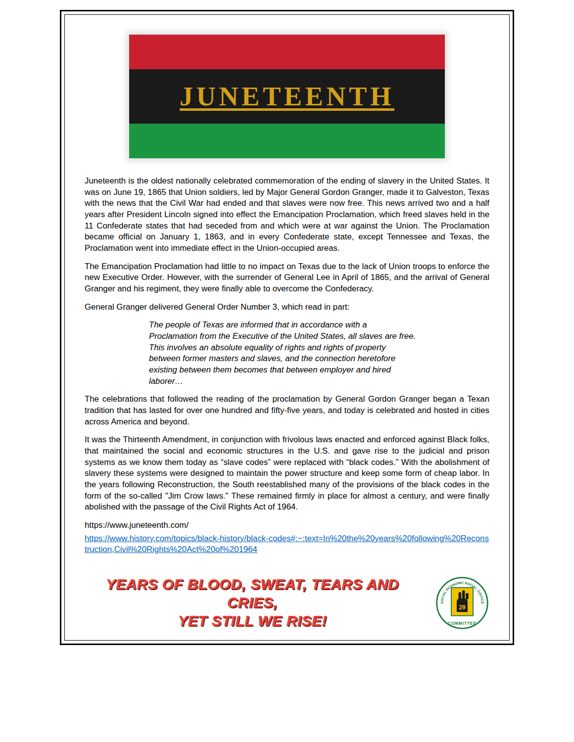JUNETEENTH
Juneteenth is the oldest nationally celebrated commemoration of the ending of slavery in the United States. It was on June 19, 1865 that Union soldiers, led by Major General Gordon Granger, made it to Galveston, Texas with the news that the Civil War had ended and that slaves were now free. This news arrived two and a half years after President Lincoln signed into effect the Emancipation Proclamation, which freed slaves held in the 11 Confederate states that had seceded from and which were at war against the Union. The Proclamation became official on January 1, 1863, and in every Confederate state, except Tennessee and Texas, the Proclamation went into immediate effect in the Union-occupied areas.
The Emancipation Proclamation had little to no impact on Texas due to the lack of Union troops to enforce the new Executive Order. However, with the surrender of General Lee in April of 1865, and the arrival of General Granger and his regiment, they were finally able to overcome the Confederacy.
General Granger delivered General Order Number 3, which read in part:
The people of Texas are informed that in accordance with a
Proclamation from the Executive of the United States, all slaves are free.
This involves an absolute equality of rights and rights of property
between former masters and slaves, and the connection heretofore
existing between them becomes that between employer and hired
laborer…
The celebrations that followed the reading of the proclamation by General Gordon Granger began a Texan tradition that has lasted for over one hundred and fifty-five years, and today is celebrated and hosted in cities across America and beyond.
It was the Thirteenth Amendment, in conjunction with frivolous laws enacted and enforced against Black folks, that maintained the social and economic structures in the U.S. and gave rise to the judicial and prison systems as we know them today as “slave codes” were replaced with “black codes.” With the abolishment of slavery these systems were designed to maintain the power structure and keep some form of cheap labor. In the years following Reconstruction, the South reestablished many of the provisions of the black codes in the form of the so-called "Jim Crow laws." These remained firmly in place for almost a century, and were finally abolished with the passage of the Civil Rights Act of 1964.
https://www.juneteenth.com/
https://www.history.com/topics/black-history/black-codes#:~:text=In%20the%20years%20following%20Reconstruction,Civil%20Rights%20Act%20of%201964
YEARS OF BLOOD, SWEAT, TEARS AND CRIES,
YET STILL WE RISE!
SOCIAL ECONOMIC RACIAL JUSTICE 29 COMMITTEE